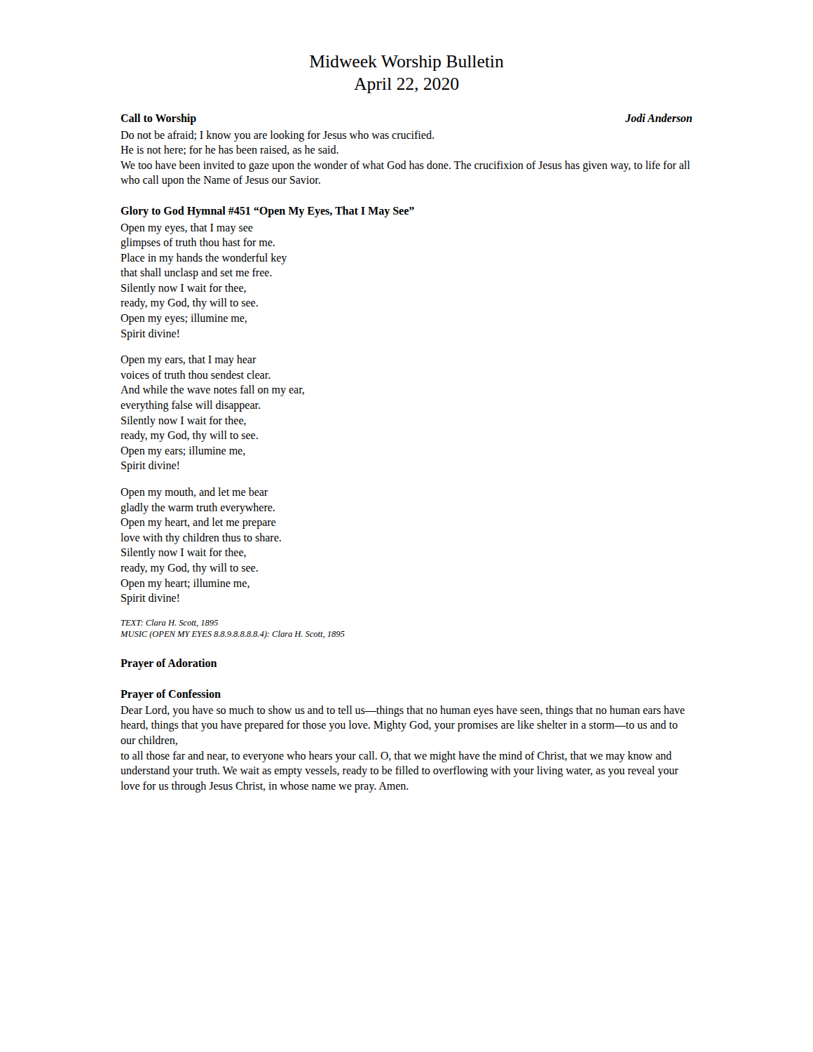Midweek Worship BulletinApril 22, 2020
Jodi Anderson Call to Worship
Do not be afraid; I know you are looking for Jesus who was crucified.
He is not here; for he has been raised, as he said.
We too have been invited to gaze upon the wonder of what God has done. The crucifixion of Jesus has given way, to life for all who call upon the Name of Jesus our Savior.
Glory to God Hymnal #451 “Open My Eyes, That I May See”
Open my eyes, that I may see
glimpses of truth thou hast for me.
Place in my hands the wonderful key
that shall unclasp and set me free.
Silently now I wait for thee,
ready, my God, thy will to see.
Open my eyes; illumine me,
Spirit divine!
Open my ears, that I may hear
voices of truth thou sendest clear.
And while the wave notes fall on my ear,
everything false will disappear.
Silently now I wait for thee,
ready, my God, thy will to see.
Open my ears; illumine me,
Spirit divine!
Open my mouth, and let me bear
gladly the warm truth everywhere.
Open my heart, and let me prepare
love with thy children thus to share.
Silently now I wait for thee,
ready, my God, thy will to see.
Open my heart; illumine me,
Spirit divine!
TEXT: Clara H. Scott, 1895
MUSIC (OPEN MY EYES 8.8.9.8.8.8.8.4): Clara H. Scott, 1895
Prayer of Adoration
Prayer of Confession
Dear Lord, you have so much to show us and to tell us—things that no human eyes have seen, things that no human ears have heard, things that you have prepared for those you love. Mighty God, your promises are like shelter in a storm—to us and to our children,
to all those far and near, to everyone who hears your call. O, that we might have the mind of Christ, that we may know and understand your truth. We wait as empty vessels, ready to be filled to overflowing with your living water, as you reveal your love for us through Jesus Christ, in whose name we pray. Amen.